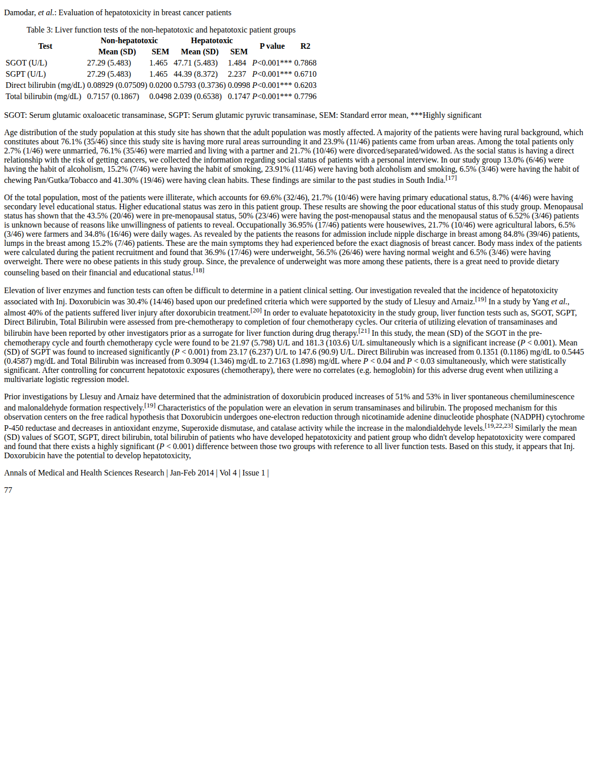Damodar, et al.: Evaluation of hepatotoxicity in breast cancer patients
Table 3: Liver function tests of the non-hepatotoxic and hepatotoxic patient groups
| Test | Non-hepatotoxic | Hepatotoxic | P value | R2 |
| --- | --- | --- | --- | --- |
| Mean (SD) | SEM | Mean (SD) | SEM |
| SGOT (U/L) | 27.29 (5.483) | 1.465 | 47.71 (5.483) | 1.484 | P <0.001*** | 0.7868 |
| SGPT (U/L) | 27.29 (5.483) | 1.465 | 44.39 (8.372) | 2.237 | P <0.001*** | 0.6710 |
| Direct bilirubin (mg/dL) | 0.08929 (0.07509) | 0.0200 | 0.5793 (0.3736) | 0.0998 | P <0.001*** | 0.6203 |
| Total bilirubin (mg/dL) | 0.7157 (0.1867) | 0.0498 | 2.039 (0.6538) | 0.1747 | P <0.001*** | 0.7796 |
SGOT: Serum glutamic oxaloacetic transaminase, SGPT: Serum glutamic pyruvic transaminase, SEM: Standard error mean, ***Highly significant
Age distribution of the study population at this study site has shown that the adult population was mostly affected. A majority of the patients were having rural background, which constitutes about 76.1% (35/46) since this study site is having more rural areas surrounding it and 23.9% (11/46) patients came from urban areas. Among the total patients only 2.7% (1/46) were unmarried, 76.1% (35/46) were married and living with a partner and 21.7% (10/46) were divorced/separated/widowed. As the social status is having a direct relationship with the risk of getting cancers, we collected the information regarding social status of patients with a personal interview. In our study group 13.0% (6/46) were having the habit of alcoholism, 15.2% (7/46) were having the habit of smoking, 23.91% (11/46) were having both alcoholism and smoking, 6.5% (3/46) were having the habit of chewing Pan/Gutka/Tobacco and 41.30% (19/46) were having clean habits. These findings are similar to the past studies in South India.[17]
Of the total population, most of the patients were illiterate, which accounts for 69.6% (32/46), 21.7% (10/46) were having primary educational status, 8.7% (4/46) were having secondary level educational status. Higher educational status was zero in this patient group. These results are showing the poor educational status of this study group. Menopausal status has shown that the 43.5% (20/46) were in pre-menopausal status, 50% (23/46) were having the post-menopausal status and the menopausal status of 6.52% (3/46) patients is unknown because of reasons like unwillingness of patients to reveal. Occupationally 36.95% (17/46) patients were housewives, 21.7% (10/46) were agricultural labors, 6.5% (3/46) were farmers and 34.8% (16/46) were daily wages. As revealed by the patients the reasons for admission include nipple discharge in breast among 84.8% (39/46) patients, lumps in the breast among 15.2% (7/46) patients. These are the main symptoms they had experienced before the exact diagnosis of breast cancer. Body mass index of the patients were calculated during the patient recruitment and found that 36.9% (17/46) were underweight, 56.5% (26/46) were having normal weight and 6.5% (3/46) were having overweight. There were no obese patients in this study group. Since, the prevalence of underweight was more among these patients, there is a great need to provide dietary counseling based on their financial and educational status.[18]
Elevation of liver enzymes and function tests can often be difficult to determine in a patient clinical setting. Our investigation revealed that the incidence of hepatotoxicity associated with Inj. Doxorubicin was 30.4% (14/46) based upon our predefined criteria which were supported by the study of Llesuy and Arnaiz.[19] In a study by Yang et al., almost 40% of the patients suffered liver injury after doxorubicin treatment.[20] In order to evaluate hepatotoxicity in the study group, liver function tests such as, SGOT, SGPT, Direct Bilirubin, Total Bilirubin were assessed from pre-chemotherapy to completion of four chemotherapy cycles. Our criteria of utilizing elevation of transaminases and bilirubin have been reported by other investigators prior as a surrogate for liver function during drug therapy.[21] In this study, the mean (SD) of the SGOT in the pre-chemotherapy cycle and fourth chemotherapy cycle were found to be 21.97 (5.798) U/L and 181.3 (103.6) U/L simultaneously which is a significant increase (P < 0.001). Mean (SD) of SGPT was found to increased significantly (P < 0.001) from 23.17 (6.237) U/L to 147.6 (90.9) U/L. Direct Bilirubin was increased from 0.1351 (0.1186) mg/dL to 0.5445 (0.4587) mg/dL and Total Bilirubin was increased from 0.3094 (1.346) mg/dL to 2.7163 (1.898) mg/dL where P < 0.04 and P < 0.03 simultaneously, which were statistically significant. After controlling for concurrent hepatotoxic exposures (chemotherapy), there were no correlates (e.g. hemoglobin) for this adverse drug event when utilizing a multivariate logistic regression model.
Prior investigations by Llesuy and Arnaiz have determined that the administration of doxorubicin produced increases of 51% and 53% in liver spontaneous chemiluminescence and malonaldehyde formation respectively.[19] Characteristics of the population were an elevation in serum transaminases and bilirubin. The proposed mechanism for this observation centers on the free radical hypothesis that Doxorubicin undergoes one-electron reduction through nicotinamide adenine dinucleotide phosphate (NADPH) cytochrome P-450 reductase and decreases in antioxidant enzyme, Superoxide dismutase, and catalase activity while the increase in the malondialdehyde levels.[19,22,23] Similarly the mean (SD) values of SGOT, SGPT, direct bilirubin, total bilirubin of patients who have developed hepatotoxicity and patient group who didn't develop hepatotoxicity were compared and found that there exists a highly significant (P < 0.001) difference between those two groups with reference to all liver function tests. Based on this study, it appears that Inj. Doxorubicin have the potential to develop hepatotoxicity,
Annals of Medical and Health Sciences Research | Jan-Feb 2014 | Vol 4 | Issue 1 |
77